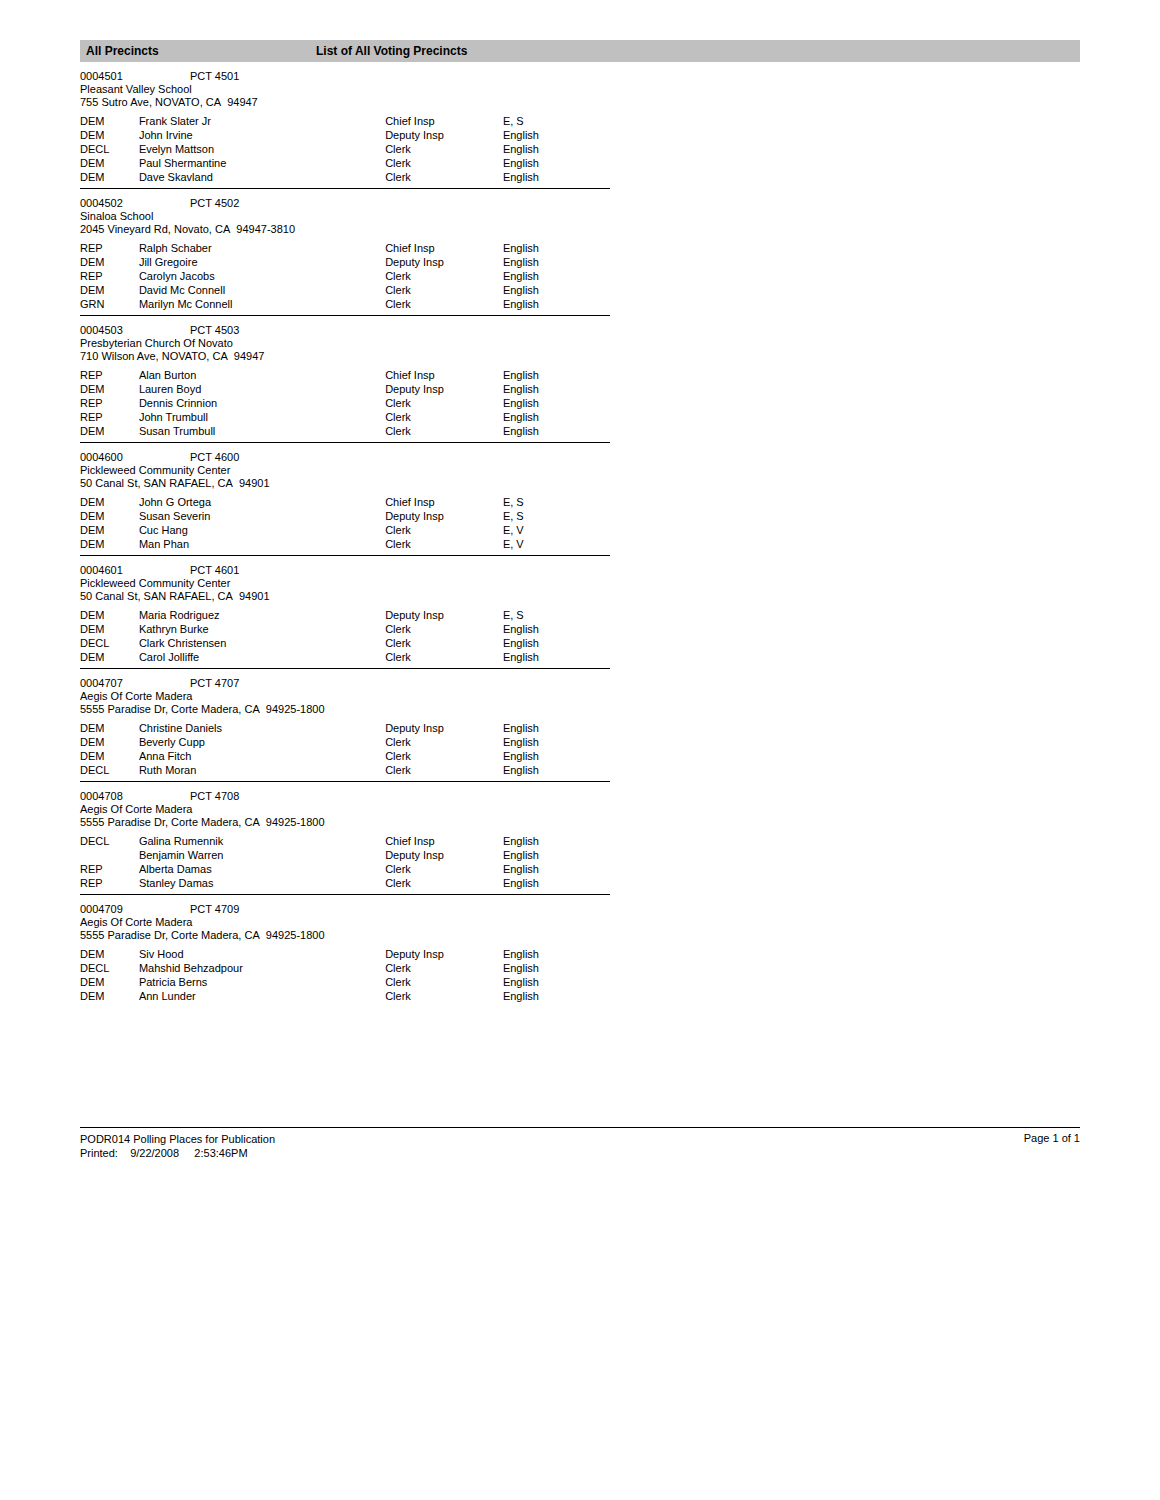All Precincts List of All Voting Precincts
0004501 PCT 4501
Pleasant Valley School
755 Sutro Ave, NOVATO, CA 94947
| DEM | Frank Slater Jr | Chief Insp | E, S |
| DEM | John Irvine | Deputy Insp | English |
| DECL | Evelyn Mattson | Clerk | English |
| DEM | Paul Shermantine | Clerk | English |
| DEM | Dave Skavland | Clerk | English |
0004502 PCT 4502
Sinaloa School
2045 Vineyard Rd, Novato, CA 94947-3810
| REP | Ralph Schaber | Chief Insp | English |
| DEM | Jill Gregoire | Deputy Insp | English |
| REP | Carolyn Jacobs | Clerk | English |
| DEM | David Mc Connell | Clerk | English |
| GRN | Marilyn Mc Connell | Clerk | English |
0004503 PCT 4503
Presbyterian Church Of Novato
710 Wilson Ave, NOVATO, CA 94947
| REP | Alan Burton | Chief Insp | English |
| DEM | Lauren Boyd | Deputy Insp | English |
| REP | Dennis Crinnion | Clerk | English |
| REP | John Trumbull | Clerk | English |
| DEM | Susan Trumbull | Clerk | English |
0004600 PCT 4600
Pickleweed Community Center
50 Canal St, SAN RAFAEL, CA 94901
| DEM | John G Ortega | Chief Insp | E, S |
| DEM | Susan Severin | Deputy Insp | E, S |
| DEM | Cuc Hang | Clerk | E, V |
| DEM | Man Phan | Clerk | E, V |
0004601 PCT 4601
Pickleweed Community Center
50 Canal St, SAN RAFAEL, CA 94901
| DEM | Maria Rodriguez | Deputy Insp | E, S |
| DEM | Kathryn Burke | Clerk | English |
| DECL | Clark Christensen | Clerk | English |
| DEM | Carol Jolliffe | Clerk | English |
0004707 PCT 4707
Aegis Of Corte Madera
5555 Paradise Dr, Corte Madera, CA 94925-1800
| DEM | Christine Daniels | Deputy Insp | English |
| DEM | Beverly Cupp | Clerk | English |
| DEM | Anna Fitch | Clerk | English |
| DECL | Ruth Moran | Clerk | English |
0004708 PCT 4708
Aegis Of Corte Madera
5555 Paradise Dr, Corte Madera, CA 94925-1800
| DECL | Galina Rumennik | Chief Insp | English |
| | Benjamin Warren | Deputy Insp | English |
| REP | Alberta Damas | Clerk | English |
| REP | Stanley Damas | Clerk | English |
0004709 PCT 4709
Aegis Of Corte Madera
5555 Paradise Dr, Corte Madera, CA 94925-1800
| DEM | Siv Hood | Deputy Insp | English |
| DECL | Mahshid Behzadpour | Clerk | English |
| DEM | Patricia Berns | Clerk | English |
| DEM | Ann Lunder | Clerk | English |
PODR014 Polling Places for Publication
Printed: 9/22/2008 2:53:46PM
Page 1 of 1